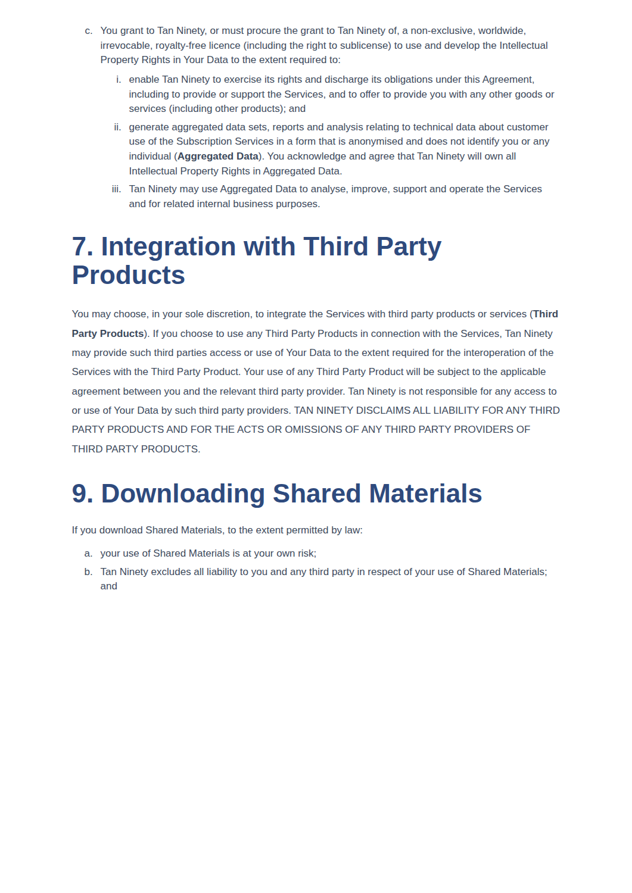You grant to Tan Ninety, or must procure the grant to Tan Ninety of, a non-exclusive, worldwide, irrevocable, royalty-free licence (including the right to sublicense) to use and develop the Intellectual Property Rights in Your Data to the extent required to:
enable Tan Ninety to exercise its rights and discharge its obligations under this Agreement, including to provide or support the Services, and to offer to provide you with any other goods or services (including other products); and
generate aggregated data sets, reports and analysis relating to technical data about customer use of the Subscription Services in a form that is anonymised and does not identify you or any individual (Aggregated Data). You acknowledge and agree that Tan Ninety will own all Intellectual Property Rights in Aggregated Data.
Tan Ninety may use Aggregated Data to analyse, improve, support and operate the Services and for related internal business purposes.
7. Integration with Third Party Products
You may choose, in your sole discretion, to integrate the Services with third party products or services (Third Party Products). If you choose to use any Third Party Products in connection with the Services, Tan Ninety may provide such third parties access or use of Your Data to the extent required for the interoperation of the Services with the Third Party Product. Your use of any Third Party Product will be subject to the applicable agreement between you and the relevant third party provider. Tan Ninety is not responsible for any access to or use of Your Data by such third party providers. TAN NINETY DISCLAIMS ALL LIABILITY FOR ANY THIRD PARTY PRODUCTS AND FOR THE ACTS OR OMISSIONS OF ANY THIRD PARTY PROVIDERS OF THIRD PARTY PRODUCTS.
9. Downloading Shared Materials
If you download Shared Materials, to the extent permitted by law:
your use of Shared Materials is at your own risk;
Tan Ninety excludes all liability to you and any third party in respect of your use of Shared Materials; and